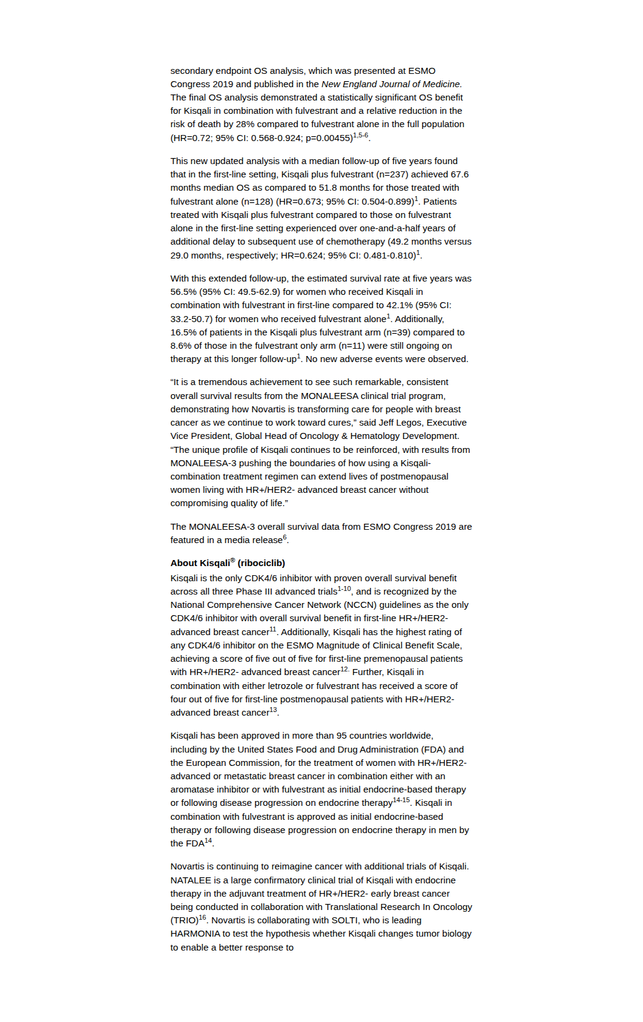secondary endpoint OS analysis, which was presented at ESMO Congress 2019 and published in the New England Journal of Medicine. The final OS analysis demonstrated a statistically significant OS benefit for Kisqali in combination with fulvestrant and a relative reduction in the risk of death by 28% compared to fulvestrant alone in the full population (HR=0.72; 95% CI: 0.568-0.924; p=0.00455)1,5-6.
This new updated analysis with a median follow-up of five years found that in the first-line setting, Kisqali plus fulvestrant (n=237) achieved 67.6 months median OS as compared to 51.8 months for those treated with fulvestrant alone (n=128) (HR=0.673; 95% CI: 0.504-0.899)1. Patients treated with Kisqali plus fulvestrant compared to those on fulvestrant alone in the first-line setting experienced over one-and-a-half years of additional delay to subsequent use of chemotherapy (49.2 months versus 29.0 months, respectively; HR=0.624; 95% CI: 0.481-0.810)1.
With this extended follow-up, the estimated survival rate at five years was 56.5% (95% CI: 49.5-62.9) for women who received Kisqali in combination with fulvestrant in first-line compared to 42.1% (95% CI: 33.2-50.7) for women who received fulvestrant alone1. Additionally, 16.5% of patients in the Kisqali plus fulvestrant arm (n=39) compared to 8.6% of those in the fulvestrant only arm (n=11) were still ongoing on therapy at this longer follow-up1. No new adverse events were observed.
“It is a tremendous achievement to see such remarkable, consistent overall survival results from the MONALEESA clinical trial program, demonstrating how Novartis is transforming care for people with breast cancer as we continue to work toward cures,” said Jeff Legos, Executive Vice President, Global Head of Oncology & Hematology Development. “The unique profile of Kisqali continues to be reinforced, with results from MONALEESA-3 pushing the boundaries of how using a Kisqali-combination treatment regimen can extend lives of postmenopausal women living with HR+/HER2- advanced breast cancer without compromising quality of life.”
The MONALEESA-3 overall survival data from ESMO Congress 2019 are featured in a media release6.
About Kisqali® (ribociclib)
Kisqali is the only CDK4/6 inhibitor with proven overall survival benefit across all three Phase III advanced trials1-10, and is recognized by the National Comprehensive Cancer Network (NCCN) guidelines as the only CDK4/6 inhibitor with overall survival benefit in first-line HR+/HER2- advanced breast cancer11. Additionally, Kisqali has the highest rating of any CDK4/6 inhibitor on the ESMO Magnitude of Clinical Benefit Scale, achieving a score of five out of five for first-line premenopausal patients with HR+/HER2- advanced breast cancer12. Further, Kisqali in combination with either letrozole or fulvestrant has received a score of four out of five for first-line postmenopausal patients with HR+/HER2- advanced breast cancer13.
Kisqali has been approved in more than 95 countries worldwide, including by the United States Food and Drug Administration (FDA) and the European Commission, for the treatment of women with HR+/HER2- advanced or metastatic breast cancer in combination either with an aromatase inhibitor or with fulvestrant as initial endocrine-based therapy or following disease progression on endocrine therapy14-15. Kisqali in combination with fulvestrant is approved as initial endocrine-based therapy or following disease progression on endocrine therapy in men by the FDA14.
Novartis is continuing to reimagine cancer with additional trials of Kisqali. NATALEE is a large confirmatory clinical trial of Kisqali with endocrine therapy in the adjuvant treatment of HR+/HER2- early breast cancer being conducted in collaboration with Translational Research In Oncology (TRIO)16. Novartis is collaborating with SOLTI, who is leading HARMONIA to test the hypothesis whether Kisqali changes tumor biology to enable a better response to